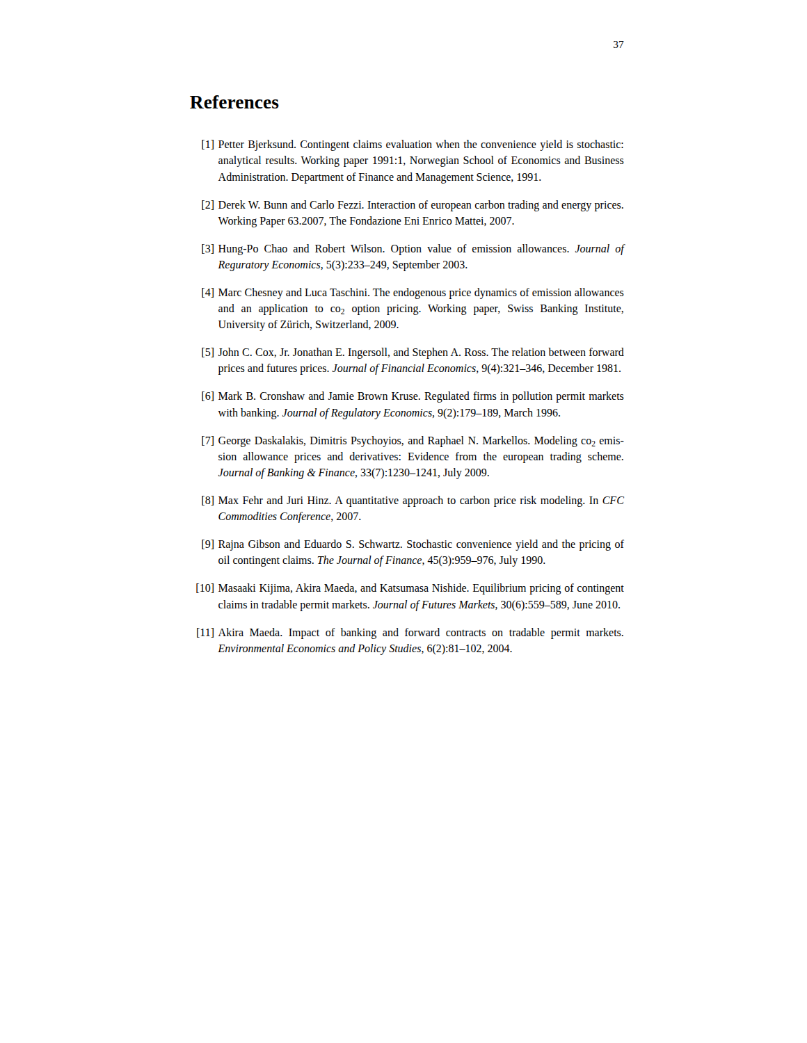37
References
[1] Petter Bjerksund. Contingent claims evaluation when the convenience yield is stochastic: analytical results. Working paper 1991:1, Norwegian School of Economics and Business Administration. Department of Finance and Management Science, 1991.
[2] Derek W. Bunn and Carlo Fezzi. Interaction of european carbon trading and energy prices. Working Paper 63.2007, The Fondazione Eni Enrico Mattei, 2007.
[3] Hung-Po Chao and Robert Wilson. Option value of emission allowances. Journal of Reguratory Economics, 5(3):233–249, September 2003.
[4] Marc Chesney and Luca Taschini. The endogenous price dynamics of emission allowances and an application to co2 option pricing. Working paper, Swiss Banking Institute, University of Zürich, Switzerland, 2009.
[5] John C. Cox, Jr. Jonathan E. Ingersoll, and Stephen A. Ross. The relation between forward prices and futures prices. Journal of Financial Economics, 9(4):321–346, December 1981.
[6] Mark B. Cronshaw and Jamie Brown Kruse. Regulated firms in pollution permit markets with banking. Journal of Regulatory Economics, 9(2):179–189, March 1996.
[7] George Daskalakis, Dimitris Psychoyios, and Raphael N. Markellos. Modeling co2 emission allowance prices and derivatives: Evidence from the european trading scheme. Journal of Banking & Finance, 33(7):1230–1241, July 2009.
[8] Max Fehr and Juri Hinz. A quantitative approach to carbon price risk modeling. In CFC Commodities Conference, 2007.
[9] Rajna Gibson and Eduardo S. Schwartz. Stochastic convenience yield and the pricing of oil contingent claims. The Journal of Finance, 45(3):959–976, July 1990.
[10] Masaaki Kijima, Akira Maeda, and Katsumasa Nishide. Equilibrium pricing of contingent claims in tradable permit markets. Journal of Futures Markets, 30(6):559–589, June 2010.
[11] Akira Maeda. Impact of banking and forward contracts on tradable permit markets. Environmental Economics and Policy Studies, 6(2):81–102, 2004.